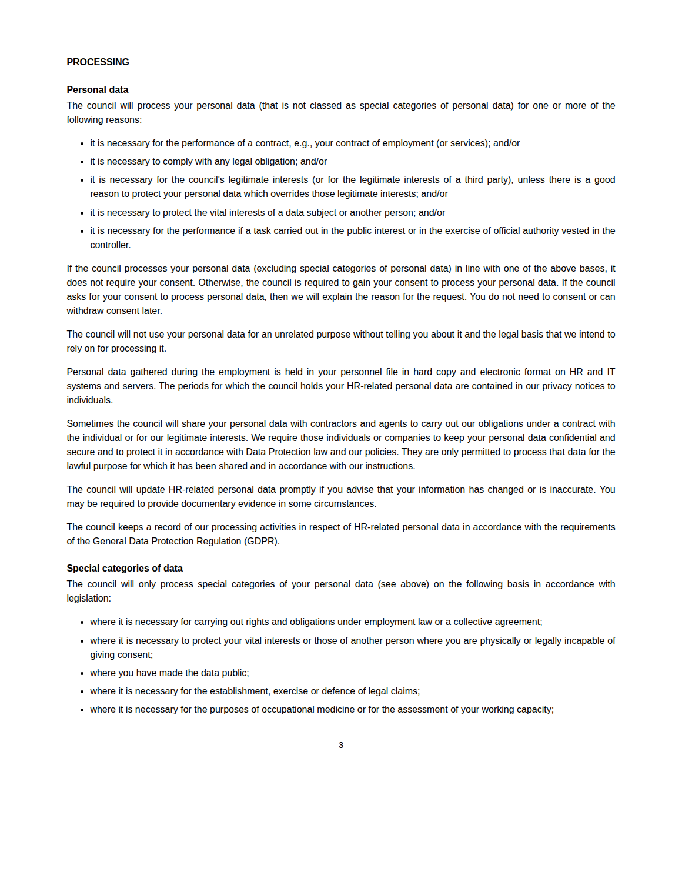PROCESSING
Personal data
The council will process your personal data (that is not classed as special categories of personal data) for one or more of the following reasons:
it is necessary for the performance of a contract, e.g., your contract of employment (or services); and/or
it is necessary to comply with any legal obligation; and/or
it is necessary for the council's legitimate interests (or for the legitimate interests of a third party), unless there is a good reason to protect your personal data which overrides those legitimate interests; and/or
it is necessary to protect the vital interests of a data subject or another person; and/or
it is necessary for the performance if a task carried out in the public interest or in the exercise of official authority vested in the controller.
If the council processes your personal data (excluding special categories of personal data) in line with one of the above bases, it does not require your consent. Otherwise, the council is required to gain your consent to process your personal data. If the council asks for your consent to process personal data, then we will explain the reason for the request. You do not need to consent or can withdraw consent later.
The council will not use your personal data for an unrelated purpose without telling you about it and the legal basis that we intend to rely on for processing it.
Personal data gathered during the employment is held in your personnel file in hard copy and electronic format on HR and IT systems and servers. The periods for which the council holds your HR-related personal data are contained in our privacy notices to individuals.
Sometimes the council will share your personal data with contractors and agents to carry out our obligations under a contract with the individual or for our legitimate interests. We require those individuals or companies to keep your personal data confidential and secure and to protect it in accordance with Data Protection law and our policies. They are only permitted to process that data for the lawful purpose for which it has been shared and in accordance with our instructions.
The council will update HR-related personal data promptly if you advise that your information has changed or is inaccurate. You may be required to provide documentary evidence in some circumstances.
The council keeps a record of our processing activities in respect of HR-related personal data in accordance with the requirements of the General Data Protection Regulation (GDPR).
Special categories of data
The council will only process special categories of your personal data (see above) on the following basis in accordance with legislation:
where it is necessary for carrying out rights and obligations under employment law or a collective agreement;
where it is necessary to protect your vital interests or those of another person where you are physically or legally incapable of giving consent;
where you have made the data public;
where it is necessary for the establishment, exercise or defence of legal claims;
where it is necessary for the purposes of occupational medicine or for the assessment of your working capacity;
3